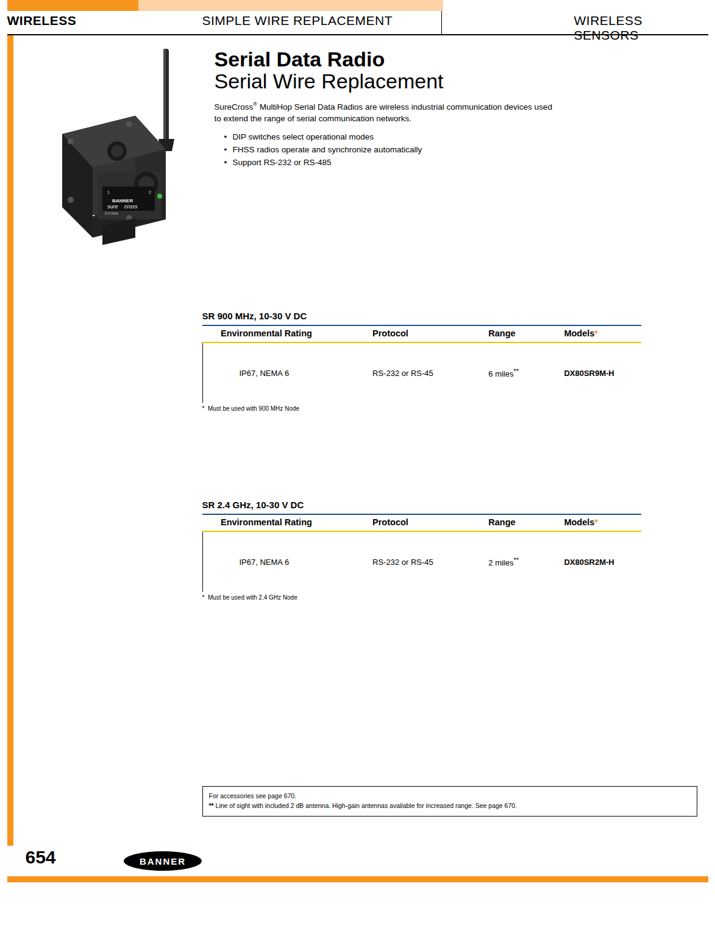WIRELESS SIMPLE WIRE REPLACEMENT WIRELESS SENSORS
1 2 BANNER sure cross 2.4 GHz
Serial Data Radio
Serial Wire Replacement
SureCross® MultiHop Serial Data Radios are wireless industrial communication devices used to extend the range of serial communication networks.
DIP switches select operational modes
FHSS radios operate and synchronize automatically
Support RS-232 or RS-485
SR 900 MHz, 10-30 V DC
| Environmental Rating | Protocol | Range | Models * |
| --- | --- | --- | --- |
| IP67, NEMA 6 | RS-232 or RS-45 | 6 miles ** | DX80SR9M-H |
* Must be used with 900 MHz Node
SR 2.4 GHz, 10-30 V DC
| Environmental Rating | Protocol | Range | Models * |
| --- | --- | --- | --- |
| IP67, NEMA 6 | RS-232 or RS-45 | 2 miles ** | DX80SR2M-H |
* Must be used with 2.4 GHz Node
For accessories see page 670.
** Line of sight with included 2 dB antenna. High-gain antennas available for increased range. See page 670.
654
BANNER